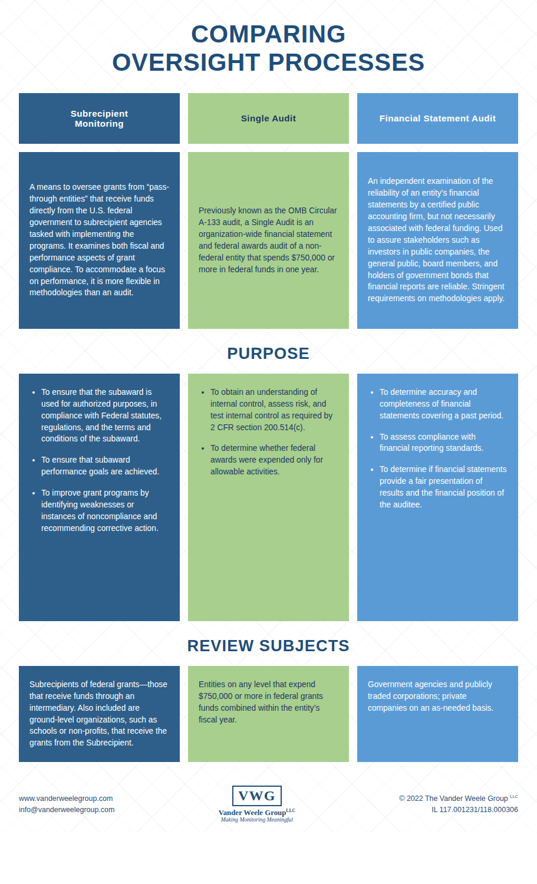Comparing
Oversight Processes
Subrecipient
Monitoring
Single Audit
Financial Statement Audit
A means to oversee grants from “pass-through entities” that receive funds directly from the U.S. federal government to subrecipient agencies tasked with implementing the programs. It examines both fiscal and performance aspects of grant compliance. To accommodate a focus on performance, it is more flexible in methodologies than an audit.
Previously known as the OMB Circular A-133 audit, a Single Audit is an organization-wide financial statement and federal awards audit of a non-federal entity that spends $750,000 or more in federal funds in one year.
An independent examination of the reliability of an entity’s financial statements by a certified public accounting firm, but not necessarily associated with federal funding. Used to assure stakeholders such as investors in public companies, the general public, board members, and holders of government bonds that financial reports are reliable. Stringent requirements on methodologies apply.
Purpose
To ensure that the subaward is used for authorized purposes, in compliance with Federal statutes, regulations, and the terms and conditions of the subaward.
To ensure that subaward performance goals are achieved.
To improve grant programs by identifying weaknesses or instances of noncompliance and recommending corrective action.
To obtain an understanding of internal control, assess risk, and test internal control as required by 2 CFR section 200.514(c).
To determine whether federal awards were expended only for allowable activities.
To determine accuracy and completeness of financial statements covering a past period.
To assess compliance with financial reporting standards.
To determine if financial statements provide a fair presentation of results and the financial position of the auditee.
Review Subjects
Subrecipients of federal grants—those that receive funds through an intermediary. Also included are ground-level organizations, such as schools or non-profits, that receive the grants from the Subrecipient.
Entities on any level that expend $750,000 or more in federal grants funds combined within the entity’s fiscal year.
Government agencies and publicly traded corporations; private companies on an as-needed basis.
www.vanderweelegroup.com
info@vanderweelegroup.com
VWG
Vander Weele GroupLLC
Making Monitoring Meaningful
© 2022 The Vander Weele Group LLC
IL 117.001231/118.000306